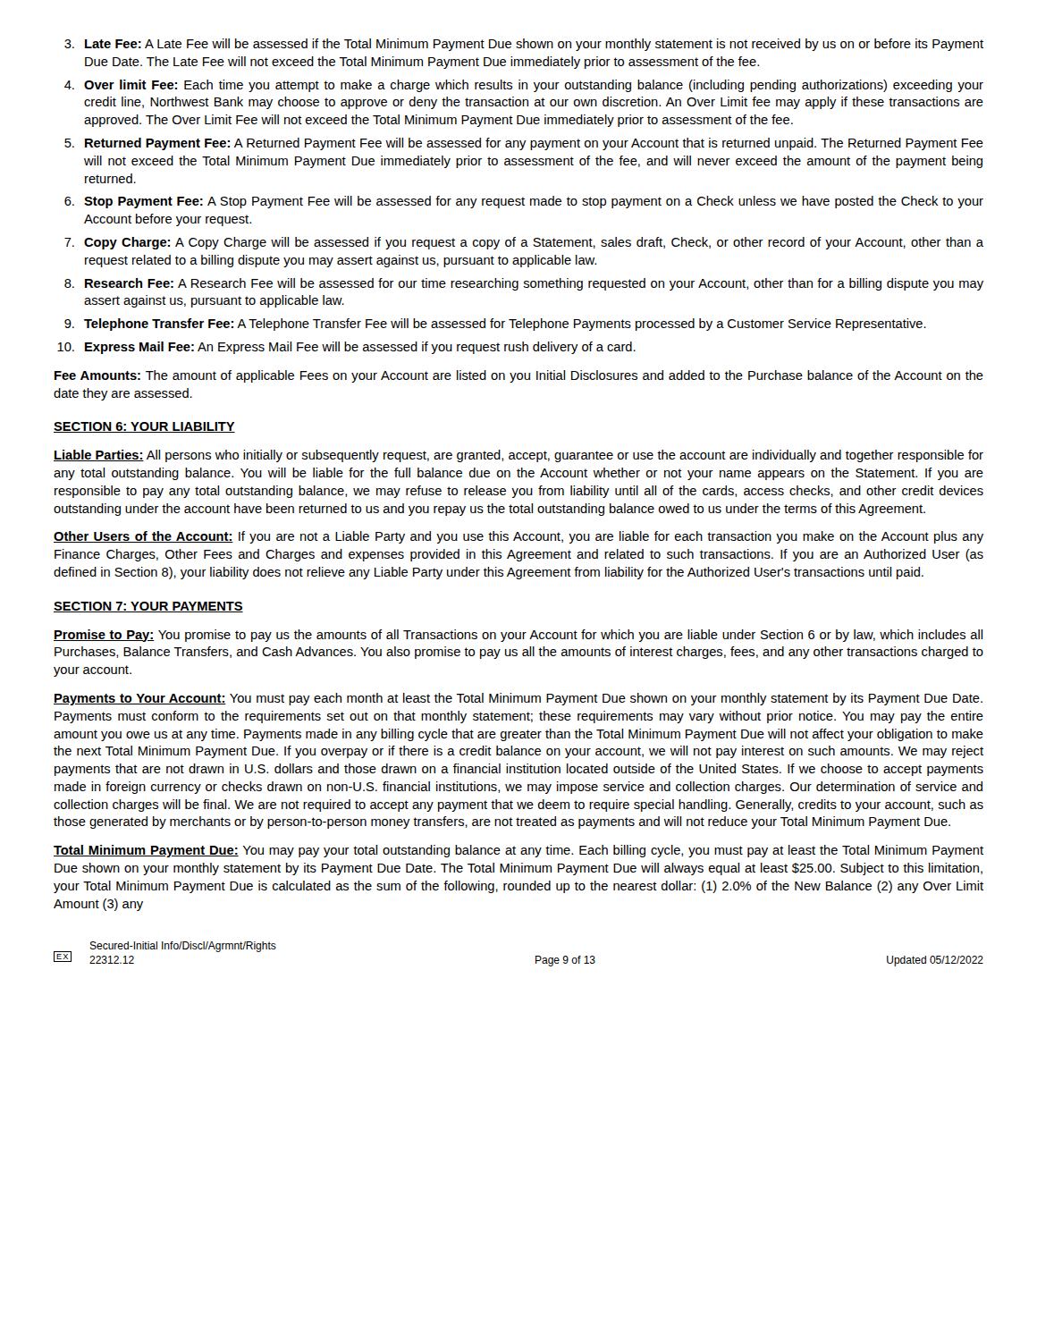Late Fee: A Late Fee will be assessed if the Total Minimum Payment Due shown on your monthly statement is not received by us on or before its Payment Due Date. The Late Fee will not exceed the Total Minimum Payment Due immediately prior to assessment of the fee.
Over limit Fee: Each time you attempt to make a charge which results in your outstanding balance (including pending authorizations) exceeding your credit line, Northwest Bank may choose to approve or deny the transaction at our own discretion. An Over Limit fee may apply if these transactions are approved. The Over Limit Fee will not exceed the Total Minimum Payment Due immediately prior to assessment of the fee.
Returned Payment Fee: A Returned Payment Fee will be assessed for any payment on your Account that is returned unpaid. The Returned Payment Fee will not exceed the Total Minimum Payment Due immediately prior to assessment of the fee, and will never exceed the amount of the payment being returned.
Stop Payment Fee: A Stop Payment Fee will be assessed for any request made to stop payment on a Check unless we have posted the Check to your Account before your request.
Copy Charge: A Copy Charge will be assessed if you request a copy of a Statement, sales draft, Check, or other record of your Account, other than a request related to a billing dispute you may assert against us, pursuant to applicable law.
Research Fee: A Research Fee will be assessed for our time researching something requested on your Account, other than for a billing dispute you may assert against us, pursuant to applicable law.
Telephone Transfer Fee: A Telephone Transfer Fee will be assessed for Telephone Payments processed by a Customer Service Representative.
Express Mail Fee: An Express Mail Fee will be assessed if you request rush delivery of a card.
Fee Amounts: The amount of applicable Fees on your Account are listed on you Initial Disclosures and added to the Purchase balance of the Account on the date they are assessed.
SECTION 6: YOUR LIABILITY
Liable Parties: All persons who initially or subsequently request, are granted, accept, guarantee or use the account are individually and together responsible for any total outstanding balance. You will be liable for the full balance due on the Account whether or not your name appears on the Statement. If you are responsible to pay any total outstanding balance, we may refuse to release you from liability until all of the cards, access checks, and other credit devices outstanding under the account have been returned to us and you repay us the total outstanding balance owed to us under the terms of this Agreement.
Other Users of the Account: If you are not a Liable Party and you use this Account, you are liable for each transaction you make on the Account plus any Finance Charges, Other Fees and Charges and expenses provided in this Agreement and related to such transactions. If you are an Authorized User (as defined in Section 8), your liability does not relieve any Liable Party under this Agreement from liability for the Authorized User's transactions until paid.
SECTION 7: YOUR PAYMENTS
Promise to Pay: You promise to pay us the amounts of all Transactions on your Account for which you are liable under Section 6 or by law, which includes all Purchases, Balance Transfers, and Cash Advances. You also promise to pay us all the amounts of interest charges, fees, and any other transactions charged to your account.
Payments to Your Account: You must pay each month at least the Total Minimum Payment Due shown on your monthly statement by its Payment Due Date. Payments must conform to the requirements set out on that monthly statement; these requirements may vary without prior notice. You may pay the entire amount you owe us at any time. Payments made in any billing cycle that are greater than the Total Minimum Payment Due will not affect your obligation to make the next Total Minimum Payment Due. If you overpay or if there is a credit balance on your account, we will not pay interest on such amounts. We may reject payments that are not drawn in U.S. dollars and those drawn on a financial institution located outside of the United States. If we choose to accept payments made in foreign currency or checks drawn on non-U.S. financial institutions, we may impose service and collection charges. Our determination of service and collection charges will be final. We are not required to accept any payment that we deem to require special handling. Generally, credits to your account, such as those generated by merchants or by person-to-person money transfers, are not treated as payments and will not reduce your Total Minimum Payment Due.
Total Minimum Payment Due: You may pay your total outstanding balance at any time. Each billing cycle, you must pay at least the Total Minimum Payment Due shown on your monthly statement by its Payment Due Date. The Total Minimum Payment Due will always equal at least $25.00. Subject to this limitation, your Total Minimum Payment Due is calculated as the sum of the following, rounded up to the nearest dollar: (1) 2.0% of the New Balance (2) any Over Limit Amount (3) any
| EX | | |
| Secured-Initial Info/Discl/Agrmnt/Rights 22312.12 | Page 9 of 13 | Updated 05/12/2022 |